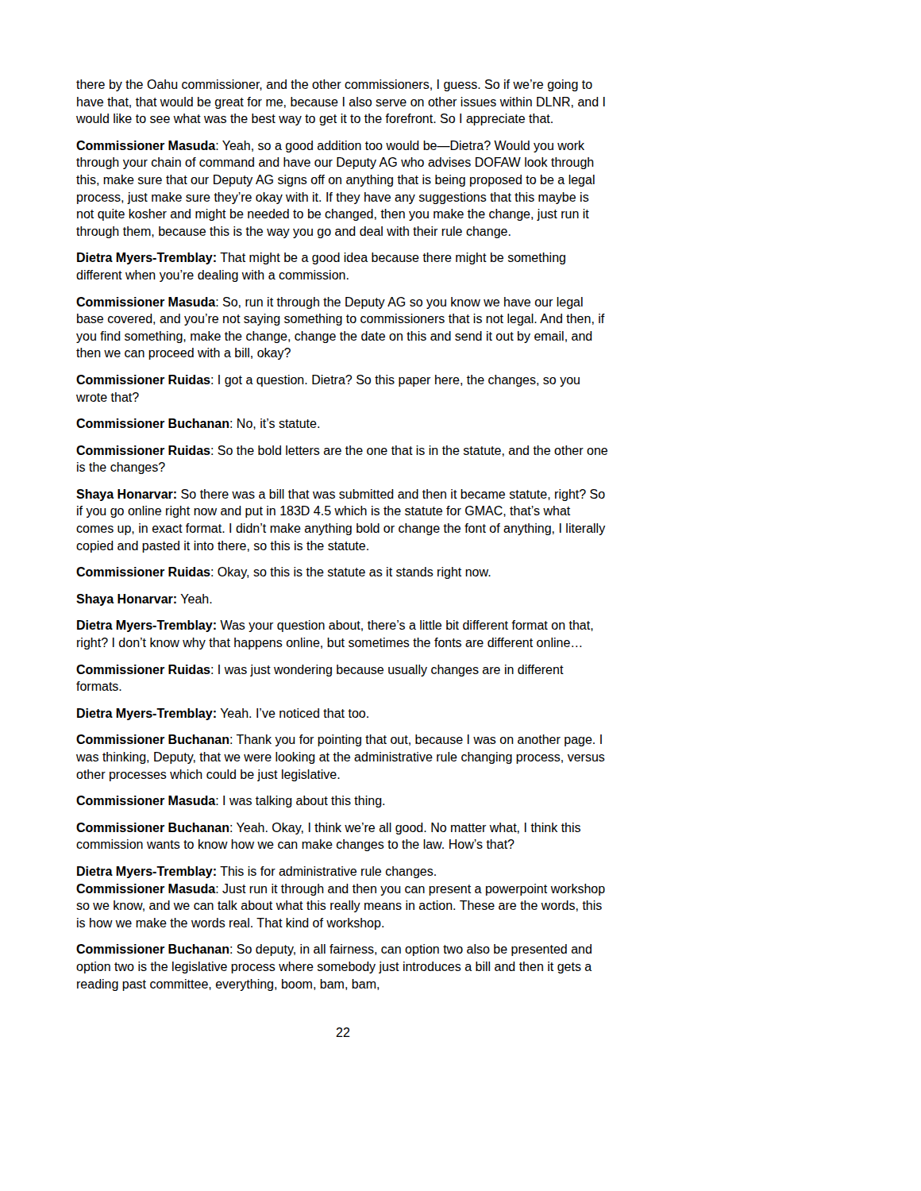there by the Oahu commissioner, and the other commissioners, I guess. So if we’re going to have that, that would be great for me, because I also serve on other issues within DLNR, and I would like to see what was the best way to get it to the forefront. So I appreciate that.
Commissioner Masuda: Yeah, so a good addition too would be—Dietra? Would you work through your chain of command and have our Deputy AG who advises DOFAW look through this, make sure that our Deputy AG signs off on anything that is being proposed to be a legal process, just make sure they’re okay with it. If they have any suggestions that this maybe is not quite kosher and might be needed to be changed, then you make the change, just run it through them, because this is the way you go and deal with their rule change.
Dietra Myers-Tremblay: That might be a good idea because there might be something different when you’re dealing with a commission.
Commissioner Masuda: So, run it through the Deputy AG so you know we have our legal base covered, and you’re not saying something to commissioners that is not legal. And then, if you find something, make the change, change the date on this and send it out by email, and then we can proceed with a bill, okay?
Commissioner Ruidas: I got a question. Dietra? So this paper here, the changes, so you wrote that?
Commissioner Buchanan: No, it’s statute.
Commissioner Ruidas: So the bold letters are the one that is in the statute, and the other one is the changes?
Shaya Honarvar: So there was a bill that was submitted and then it became statute, right? So if you go online right now and put in 183D 4.5 which is the statute for GMAC, that’s what comes up, in exact format. I didn’t make anything bold or change the font of anything, I literally copied and pasted it into there, so this is the statute.
Commissioner Ruidas: Okay, so this is the statute as it stands right now.
Shaya Honarvar: Yeah.
Dietra Myers-Tremblay: Was your question about, there’s a little bit different format on that, right? I don’t know why that happens online, but sometimes the fonts are different online…
Commissioner Ruidas: I was just wondering because usually changes are in different formats.
Dietra Myers-Tremblay: Yeah. I’ve noticed that too.
Commissioner Buchanan: Thank you for pointing that out, because I was on another page. I was thinking, Deputy, that we were looking at the administrative rule changing process, versus other processes which could be just legislative.
Commissioner Masuda: I was talking about this thing.
Commissioner Buchanan: Yeah. Okay, I think we’re all good. No matter what, I think this commission wants to know how we can make changes to the law. How’s that?
Dietra Myers-Tremblay: This is for administrative rule changes.
Commissioner Masuda: Just run it through and then you can present a powerpoint workshop so we know, and we can talk about what this really means in action. These are the words, this is how we make the words real. That kind of workshop.
Commissioner Buchanan: So deputy, in all fairness, can option two also be presented and option two is the legislative process where somebody just introduces a bill and then it gets a reading past committee, everything, boom, bam, bam,
22